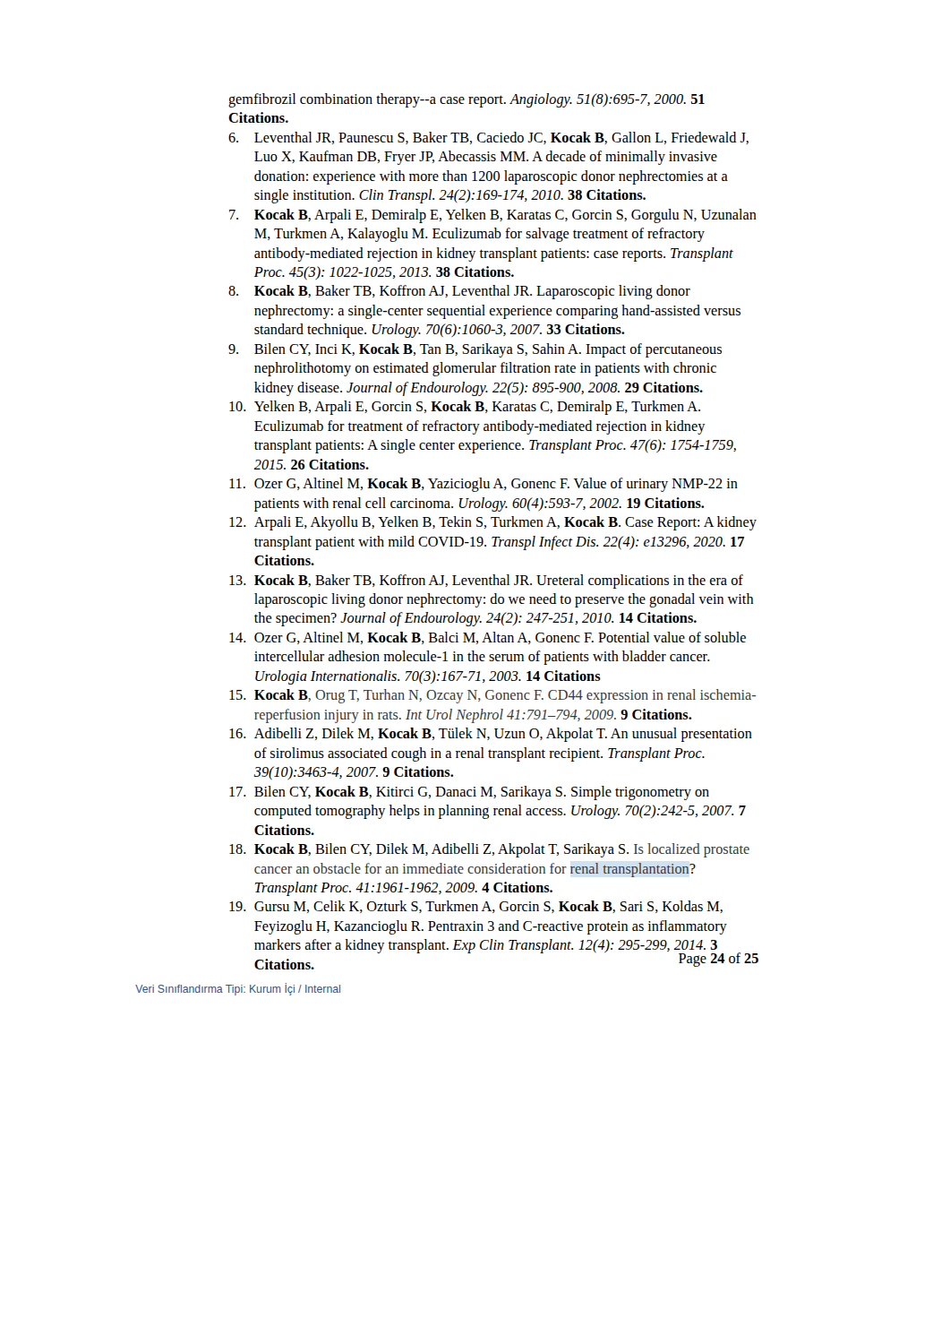gemfibrozil combination therapy--a case report. Angiology. 51(8):695-7, 2000. 51 Citations.
Leventhal JR, Paunescu S, Baker TB, Caciedo JC, Kocak B, Gallon L, Friedewald J, Luo X, Kaufman DB, Fryer JP, Abecassis MM. A decade of minimally invasive donation: experience with more than 1200 laparoscopic donor nephrectomies at a single institution. Clin Transpl. 24(2):169-174, 2010. 38 Citations.
Kocak B, Arpali E, Demiralp E, Yelken B, Karatas C, Gorcin S, Gorgulu N, Uzunalan M, Turkmen A, Kalayoglu M. Eculizumab for salvage treatment of refractory antibody-mediated rejection in kidney transplant patients: case reports. Transplant Proc. 45(3): 1022-1025, 2013. 38 Citations.
Kocak B, Baker TB, Koffron AJ, Leventhal JR. Laparoscopic living donor nephrectomy: a single-center sequential experience comparing hand-assisted versus standard technique. Urology. 70(6):1060-3, 2007. 33 Citations.
Bilen CY, Inci K, Kocak B, Tan B, Sarikaya S, Sahin A. Impact of percutaneous nephrolithotomy on estimated glomerular filtration rate in patients with chronic kidney disease. Journal of Endourology. 22(5): 895-900, 2008. 29 Citations.
Yelken B, Arpali E, Gorcin S, Kocak B, Karatas C, Demiralp E, Turkmen A. Eculizumab for treatment of refractory antibody-mediated rejection in kidney transplant patients: A single center experience. Transplant Proc. 47(6): 1754-1759, 2015. 26 Citations.
Ozer G, Altinel M, Kocak B, Yazicioglu A, Gonenc F. Value of urinary NMP-22 in patients with renal cell carcinoma. Urology. 60(4):593-7, 2002. 19 Citations.
Arpali E, Akyollu B, Yelken B, Tekin S, Turkmen A, Kocak B. Case Report: A kidney transplant patient with mild COVID-19. Transpl Infect Dis. 22(4): e13296, 2020. 17 Citations.
Kocak B, Baker TB, Koffron AJ, Leventhal JR. Ureteral complications in the era of laparoscopic living donor nephrectomy: do we need to preserve the gonadal vein with the specimen? Journal of Endourology. 24(2): 247-251, 2010. 14 Citations.
Ozer G, Altinel M, Kocak B, Balci M, Altan A, Gonenc F. Potential value of soluble intercellular adhesion molecule-1 in the serum of patients with bladder cancer. Urologia Internationalis. 70(3):167-71, 2003. 14 Citations
Kocak B, Orug T, Turhan N, Ozcay N, Gonenc F. CD44 expression in renal ischemia-reperfusion injury in rats. Int Urol Nephrol 41:791–794, 2009. 9 Citations.
Adibelli Z, Dilek M, Kocak B, Tülek N, Uzun O, Akpolat T. An unusual presentation of sirolimus associated cough in a renal transplant recipient. Transplant Proc. 39(10):3463-4, 2007. 9 Citations.
Bilen CY, Kocak B, Kitirci G, Danaci M, Sarikaya S. Simple trigonometry on computed tomography helps in planning renal access. Urology. 70(2):242-5, 2007. 7 Citations.
Kocak B, Bilen CY, Dilek M, Adibelli Z, Akpolat T, Sarikaya S. Is localized prostate cancer an obstacle for an immediate consideration for renal transplantation? Transplant Proc. 41:1961-1962, 2009. 4 Citations.
Gursu M, Celik K, Ozturk S, Turkmen A, Gorcin S, Kocak B, Sari S, Koldas M, Feyizoglu H, Kazancioglu R. Pentraxin 3 and C-reactive protein as inflammatory markers after a kidney transplant. Exp Clin Transplant. 12(4): 295-299, 2014. 3 Citations.
Page 24 of 25
Veri Sınıflandırma Tipi: Kurum İçi / Internal